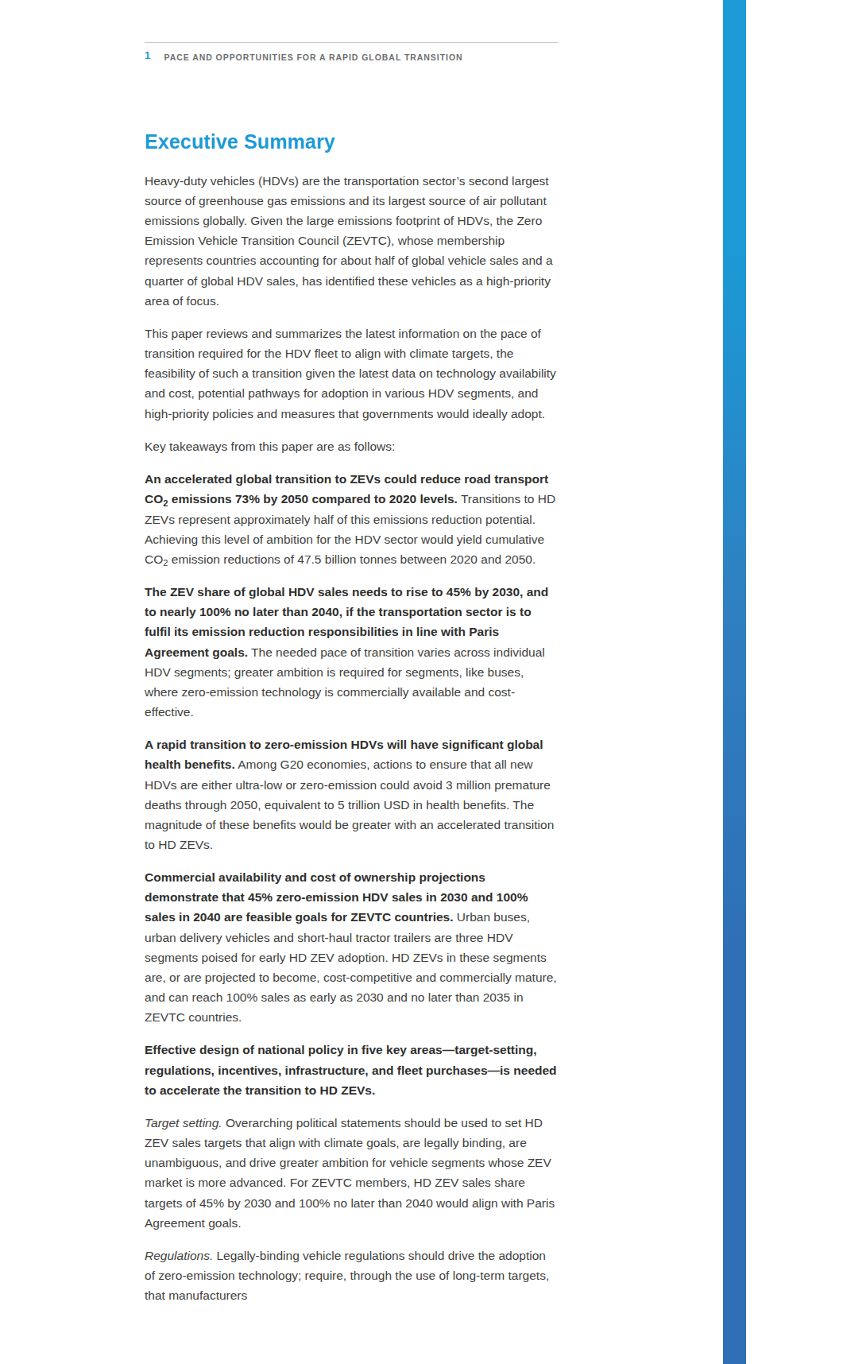1 Pace and Opportunities for a Rapid Global Transition
Executive Summary
Heavy-duty vehicles (HDVs) are the transportation sector’s second largest source of greenhouse gas emissions and its largest source of air pollutant emissions globally. Given the large emissions footprint of HDVs, the Zero Emission Vehicle Transition Council (ZEVTC), whose membership represents countries accounting for about half of global vehicle sales and a quarter of global HDV sales, has identified these vehicles as a high-priority area of focus.
This paper reviews and summarizes the latest information on the pace of transition required for the HDV fleet to align with climate targets, the feasibility of such a transition given the latest data on technology availability and cost, potential pathways for adoption in various HDV segments, and high-priority policies and measures that governments would ideally adopt.
Key takeaways from this paper are as follows:
An accelerated global transition to ZEVs could reduce road transport CO2 emissions 73% by 2050 compared to 2020 levels. Transitions to HD ZEVs represent approximately half of this emissions reduction potential. Achieving this level of ambition for the HDV sector would yield cumulative CO2 emission reductions of 47.5 billion tonnes between 2020 and 2050.
The ZEV share of global HDV sales needs to rise to 45% by 2030, and to nearly 100% no later than 2040, if the transportation sector is to fulfil its emission reduction responsibilities in line with Paris Agreement goals. The needed pace of transition varies across individual HDV segments; greater ambition is required for segments, like buses, where zero-emission technology is commercially available and cost-effective.
A rapid transition to zero-emission HDVs will have significant global health benefits. Among G20 economies, actions to ensure that all new HDVs are either ultra-low or zero-emission could avoid 3 million premature deaths through 2050, equivalent to 5 trillion USD in health benefits. The magnitude of these benefits would be greater with an accelerated transition to HD ZEVs.
Commercial availability and cost of ownership projections demonstrate that 45% zero-emission HDV sales in 2030 and 100% sales in 2040 are feasible goals for ZEVTC countries. Urban buses, urban delivery vehicles and short-haul tractor trailers are three HDV segments poised for early HD ZEV adoption. HD ZEVs in these segments are, or are projected to become, cost-competitive and commercially mature, and can reach 100% sales as early as 2030 and no later than 2035 in ZEVTC countries.
Effective design of national policy in five key areas—target-setting, regulations, incentives, infrastructure, and fleet purchases—is needed to accelerate the transition to HD ZEVs.
Target setting. Overarching political statements should be used to set HD ZEV sales targets that align with climate goals, are legally binding, are unambiguous, and drive greater ambition for vehicle segments whose ZEV market is more advanced. For ZEVTC members, HD ZEV sales share targets of 45% by 2030 and 100% no later than 2040 would align with Paris Agreement goals.
Regulations. Legally-binding vehicle regulations should drive the adoption of zero-emission technology; require, through the use of long-term targets, that manufacturers